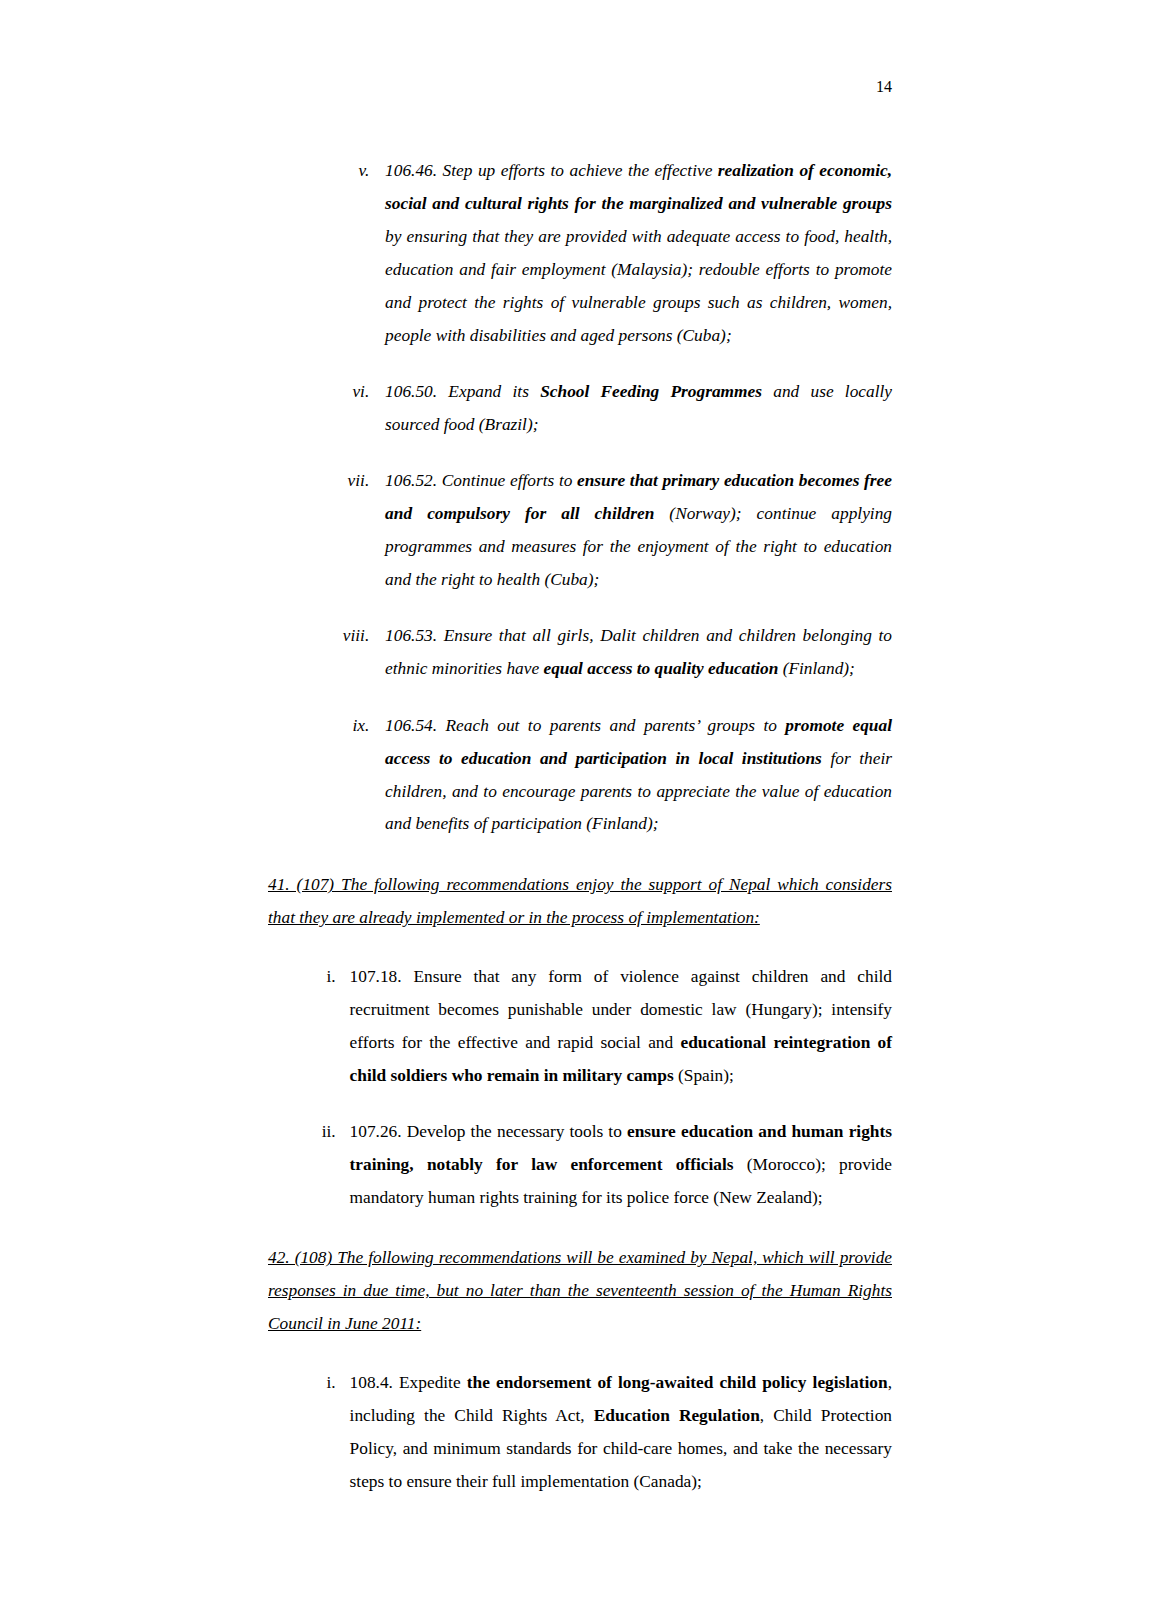14
106.46. Step up efforts to achieve the effective realization of economic, social and cultural rights for the marginalized and vulnerable groups by ensuring that they are provided with adequate access to food, health, education and fair employment (Malaysia); redouble efforts to promote and protect the rights of vulnerable groups such as children, women, people with disabilities and aged persons (Cuba);
106.50. Expand its School Feeding Programmes and use locally sourced food (Brazil);
106.52. Continue efforts to ensure that primary education becomes free and compulsory for all children (Norway); continue applying programmes and measures for the enjoyment of the right to education and the right to health (Cuba);
106.53. Ensure that all girls, Dalit children and children belonging to ethnic minorities have equal access to quality education (Finland);
106.54. Reach out to parents and parents’ groups to promote equal access to education and participation in local institutions for their children, and to encourage parents to appreciate the value of education and benefits of participation (Finland);
41. (107) The following recommendations enjoy the support of Nepal which considers that they are already implemented or in the process of implementation:
107.18. Ensure that any form of violence against children and child recruitment becomes punishable under domestic law (Hungary); intensify efforts for the effective and rapid social and educational reintegration of child soldiers who remain in military camps (Spain);
107.26. Develop the necessary tools to ensure education and human rights training, notably for law enforcement officials (Morocco); provide mandatory human rights training for its police force (New Zealand);
42. (108) The following recommendations will be examined by Nepal, which will provide responses in due time, but no later than the seventeenth session of the Human Rights Council in June 2011:
108.4. Expedite the endorsement of long-awaited child policy legislation, including the Child Rights Act, Education Regulation, Child Protection Policy, and minimum standards for child-care homes, and take the necessary steps to ensure their full implementation (Canada);